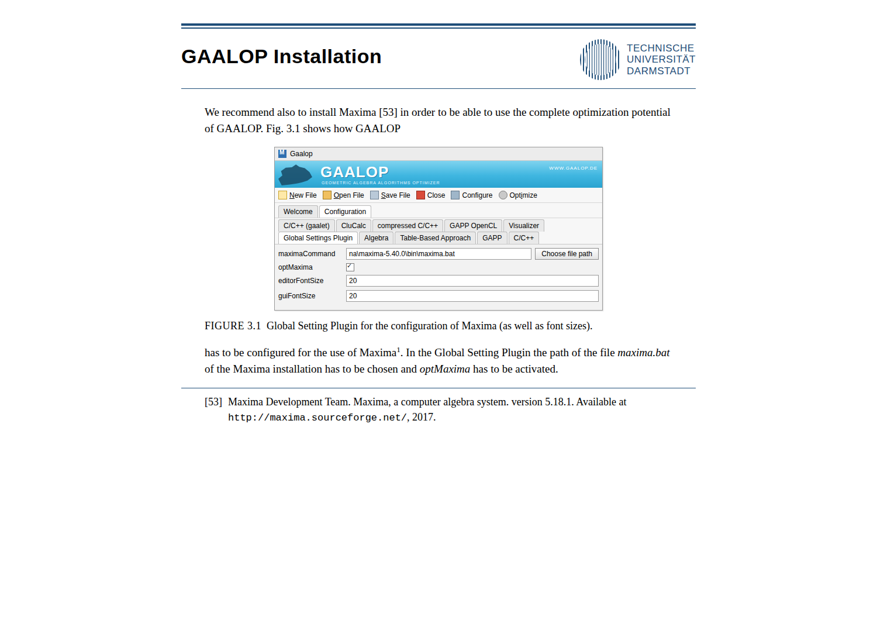GAALOP Installation
TECHNISCHE
UNIVERSITÄT
DARMSTADT
We recommend also to install Maxima [53] in order to be able to use the complete optimization potential of GAALOP. Fig. 3.1 shows how GAALOP
Gaalop
GAALOP
GEOMETRIC ALGEBRA ALGORITHMS OPTIMIZER
WWW.GAALOP.DE
New File Open File Save File Close Configure Optimize
Welcome Configuration
C/C++ (gaalet) CluCalc compressed C/C++ GAPP OpenCL Visualizer
Global Settings Plugin Algebra Table-Based Approach GAPP C/C++
maximaCommand na\maxima-5.40.0\bin\maxima.bat Choose file path
optMaxima
editorFontSize 20
guiFontSize 20
FIGURE 3.1 Global Setting Plugin for the configuration of Maxima (as well as font sizes).
has to be configured for the use of Maxima1. In the Global Setting Plugin the path of the file maxima.bat of the Maxima installation has to be chosen and optMaxima has to be activated.
[53] Maxima Development Team. Maxima, a computer algebra system. version 5.18.1. Available at http://maxima.sourceforge.net/, 2017.